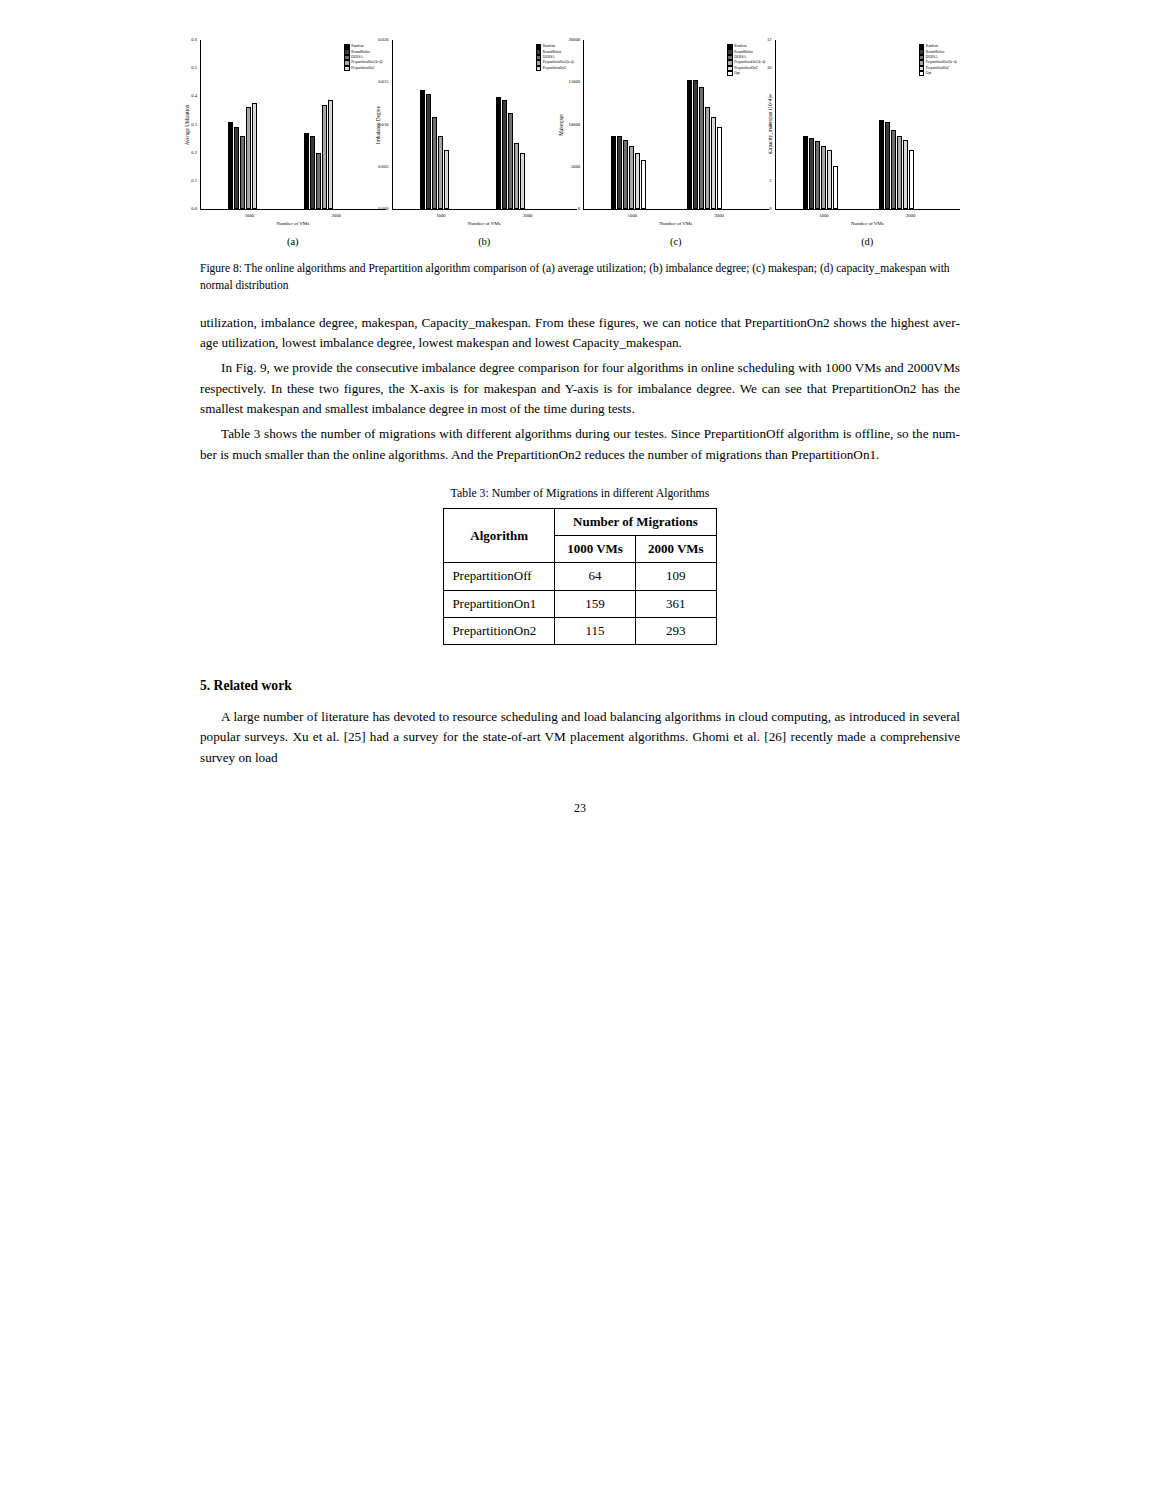Average Utilization
0.0 0.1 0.2 0.3 0.4 0.5 0.6
Random
RoundRobin
OLRSA
PrepartitionOn1(k=4)
PrepartitionOn2
10002000
Number of VMs
(a)
Imbalance Degree
0.000 0.005 0.010 0.015 0.020
Random
RoundRobin
OLRSA
PrepartitionOn1(k=4)
PrepartitionOn2
10002000
Number of VMs
(b)
Makespan
0 5000 10000 15000 20000
Random
RoundRobin
OLRSA
PrepartitionOn1(k=4)
PrepartitionOn2
Opt
10002000
Number of VMs
(c)
Capacity_makespan (10^4)
0 2 4 6 8 10 12
Random
RoundRobin
OLRSA
PrepartitionOn1(k=4)
PrepartitionOn2
Opt
10002000
Number of VMs
(d)
Figure 8: The online algorithms and Prepartition algorithm comparison of (a) average utilization; (b) imbalance degree; (c) makespan; (d) capacity_makespan with normal distribution
utilization, imbalance degree, makespan, Capacity_makespan. From these figures, we can notice that PrepartitionOn2 shows the highest average utilization, lowest imbalance degree, lowest makespan and lowest Capacity_makespan.
In Fig. 9, we provide the consecutive imbalance degree comparison for four algorithms in online scheduling with 1000 VMs and 2000VMs respectively. In these two figures, the X-axis is for makespan and Y-axis is for imbalance degree. We can see that PrepartitionOn2 has the smallest makespan and smallest imbalance degree in most of the time during tests.
Table 3 shows the number of migrations with different algorithms during our testes. Since PrepartitionOff algorithm is offline, so the number is much smaller than the online algorithms. And the PrepartitionOn2 reduces the number of migrations than PrepartitionOn1.
Table 3: Number of Migrations in different Algorithms
| Algorithm | Number of Migrations |
| --- | --- |
| 1000 VMs | 2000 VMs |
| PrepartitionOff | 64 | 109 |
| PrepartitionOn1 | 159 | 361 |
| PrepartitionOn2 | 115 | 293 |
5. Related work
A large number of literature has devoted to resource scheduling and load balancing algorithms in cloud computing, as introduced in several popular surveys. Xu et al. [25] had a survey for the state-of-art VM placement algorithms. Ghomi et al. [26] recently made a comprehensive survey on load
23